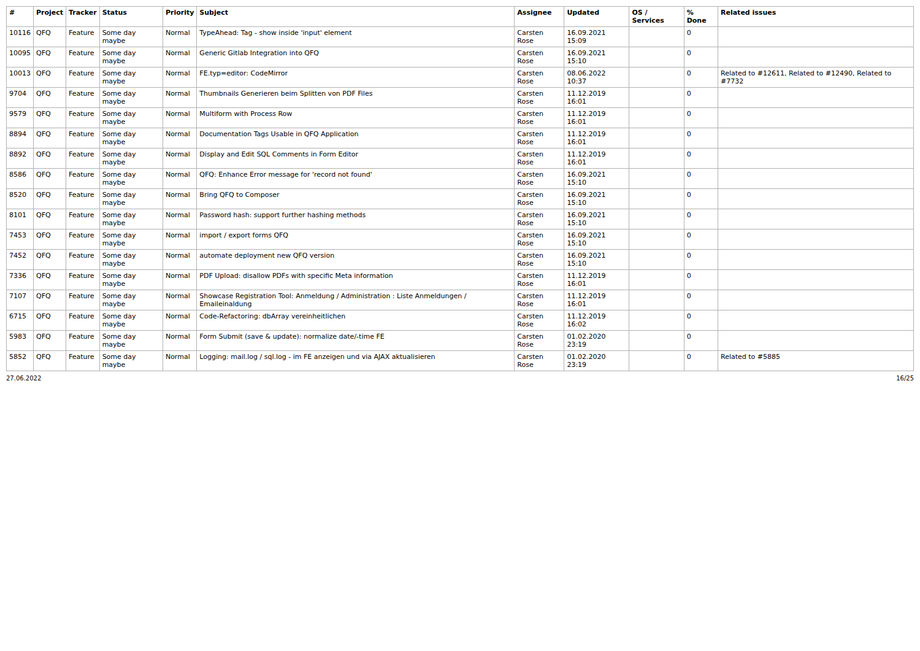| # | Project | Tracker | Status | Priority | Subject | Assignee | Updated | OS / Services | % Done | Related issues |
| --- | --- | --- | --- | --- | --- | --- | --- | --- | --- | --- |
| 10116 | QFQ | Feature | Some day maybe | Normal | TypeAhead: Tag - show inside 'input' element | Carsten Rose | 16.09.2021 15:09 | | 0 | |
| 10095 | QFQ | Feature | Some day maybe | Normal | Generic Gitlab Integration into QFQ | Carsten Rose | 16.09.2021 15:10 | | 0 | |
| 10013 | QFQ | Feature | Some day maybe | Normal | FE.typ=editor: CodeMirror | Carsten Rose | 08.06.2022 10:37 | | 0 | Related to #12611, Related to #12490, Related to #7732 |
| 9704 | QFQ | Feature | Some day maybe | Normal | Thumbnails Generieren beim Splitten von PDF Files | Carsten Rose | 11.12.2019 16:01 | | 0 | |
| 9579 | QFQ | Feature | Some day maybe | Normal | Multiform with Process Row | Carsten Rose | 11.12.2019 16:01 | | 0 | |
| 8894 | QFQ | Feature | Some day maybe | Normal | Documentation Tags Usable in QFQ Application | Carsten Rose | 11.12.2019 16:01 | | 0 | |
| 8892 | QFQ | Feature | Some day maybe | Normal | Display and Edit SQL Comments in Form Editor | Carsten Rose | 11.12.2019 16:01 | | 0 | |
| 8586 | QFQ | Feature | Some day maybe | Normal | QFQ: Enhance Error message for 'record not found' | Carsten Rose | 16.09.2021 15:10 | | 0 | |
| 8520 | QFQ | Feature | Some day maybe | Normal | Bring QFQ to Composer | Carsten Rose | 16.09.2021 15:10 | | 0 | |
| 8101 | QFQ | Feature | Some day maybe | Normal | Password hash: support further hashing methods | Carsten Rose | 16.09.2021 15:10 | | 0 | |
| 7453 | QFQ | Feature | Some day maybe | Normal | import / export forms QFQ | Carsten Rose | 16.09.2021 15:10 | | 0 | |
| 7452 | QFQ | Feature | Some day maybe | Normal | automate deployment new QFQ version | Carsten Rose | 16.09.2021 15:10 | | 0 | |
| 7336 | QFQ | Feature | Some day maybe | Normal | PDF Upload: disallow PDFs with specific Meta information | Carsten Rose | 11.12.2019 16:01 | | 0 | |
| 7107 | QFQ | Feature | Some day maybe | Normal | Showcase Registration Tool: Anmeldung / Administration : Liste Anmeldungen / Emaileinaldung | Carsten Rose | 11.12.2019 16:01 | | 0 | |
| 6715 | QFQ | Feature | Some day maybe | Normal | Code-Refactoring: dbArray vereinheitlichen | Carsten Rose | 11.12.2019 16:02 | | 0 | |
| 5983 | QFQ | Feature | Some day maybe | Normal | Form Submit (save & update): normalize date/-time FE | Carsten Rose | 01.02.2020 23:19 | | 0 | |
| 5852 | QFQ | Feature | Some day maybe | Normal | Logging: mail.log / sql.log - im FE anzeigen und via AJAX aktualisieren | Carsten Rose | 01.02.2020 23:19 | | 0 | Related to #5885 |
27.06.2022 16/25